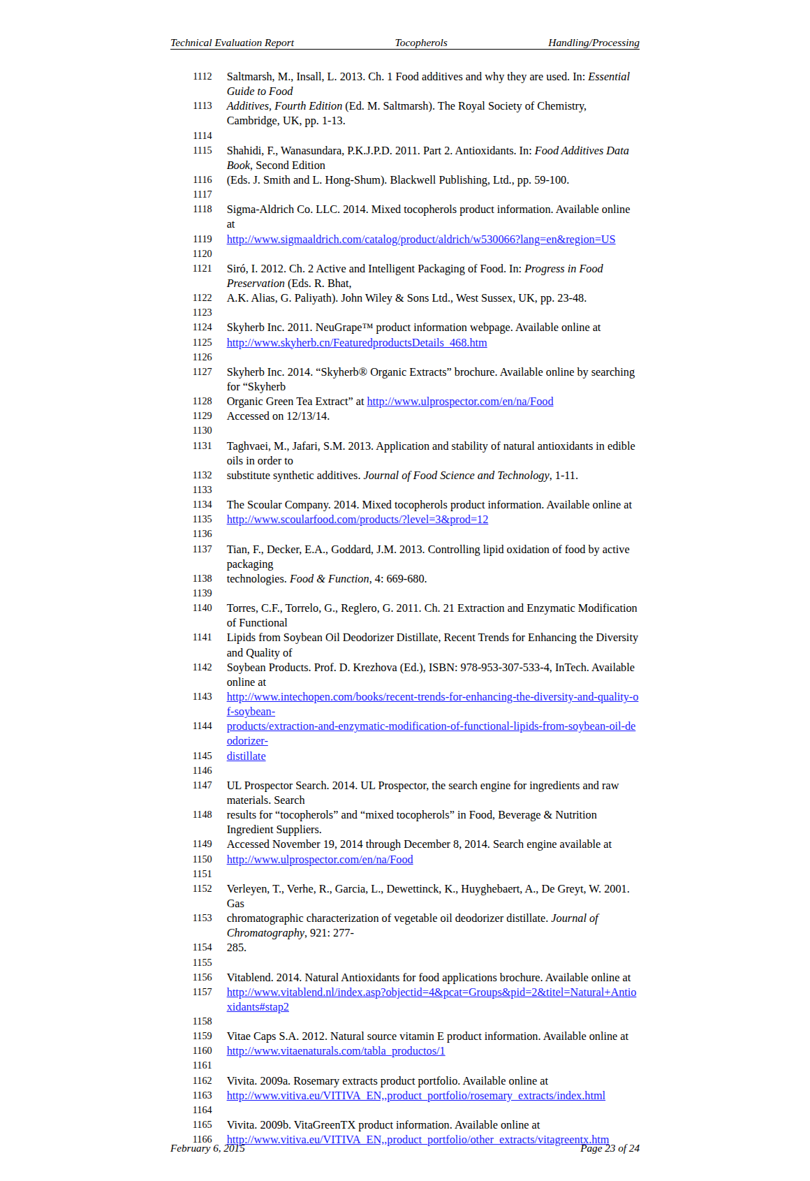Technical Evaluation Report
Tocopherols
Handling/Processing
1112
Saltmarsh, M., Insall, L. 2013. Ch. 1 Food additives and why they are used. In: Essential Guide to Food
1113
Additives, Fourth Edition (Ed. M. Saltmarsh). The Royal Society of Chemistry, Cambridge, UK, pp. 1-13.
1114
1115
Shahidi, F., Wanasundara, P.K.J.P.D. 2011. Part 2. Antioxidants. In: Food Additives Data Book, Second Edition
1116
(Eds. J. Smith and L. Hong-Shum). Blackwell Publishing, Ltd., pp. 59-100.
1117
1118
Sigma-Aldrich Co. LLC. 2014. Mixed tocopherols product information. Available online at
1119
http://www.sigmaaldrich.com/catalog/product/aldrich/w530066?lang=en&region=US
1120
1121
Siró, I. 2012. Ch. 2 Active and Intelligent Packaging of Food. In: Progress in Food Preservation (Eds. R. Bhat,
1122
A.K. Alias, G. Paliyath). John Wiley & Sons Ltd., West Sussex, UK, pp. 23-48.
1123
1124
Skyherb Inc. 2011. NeuGrape™ product information webpage. Available online at
1125
http://www.skyherb.cn/FeaturedproductsDetails_468.htm
1126
1127
Skyherb Inc. 2014. “Skyherb® Organic Extracts” brochure. Available online by searching for “Skyherb
1128
Organic Green Tea Extract” at http://www.ulprospector.com/en/na/Food
1129
Accessed on 12/13/14.
1130
1131
Taghvaei, M., Jafari, S.M. 2013. Application and stability of natural antioxidants in edible oils in order to
1132
substitute synthetic additives. Journal of Food Science and Technology, 1-11.
1133
1134
The Scoular Company. 2014. Mixed tocopherols product information. Available online at
1135
http://www.scoularfood.com/products/?level=3&prod=12
1136
1137
Tian, F., Decker, E.A., Goddard, J.M. 2013. Controlling lipid oxidation of food by active packaging
1138
technologies. Food & Function, 4: 669-680.
1139
1140
Torres, C.F., Torrelo, G., Reglero, G. 2011. Ch. 21 Extraction and Enzymatic Modification of Functional
1141
Lipids from Soybean Oil Deodorizer Distillate, Recent Trends for Enhancing the Diversity and Quality of
1142
Soybean Products. Prof. D. Krezhova (Ed.), ISBN: 978-953-307-533-4, InTech. Available online at
1143
http://www.intechopen.com/books/recent-trends-for-enhancing-the-diversity-and-quality-of-soybean-
1144
products/extraction-and-enzymatic-modification-of-functional-lipids-from-soybean-oil-deodorizer-
1145
distillate
1146
1147
UL Prospector Search. 2014. UL Prospector, the search engine for ingredients and raw materials. Search
1148
results for “tocopherols” and “mixed tocopherols” in Food, Beverage & Nutrition Ingredient Suppliers.
1149
Accessed November 19, 2014 through December 8, 2014. Search engine available at
1150
http://www.ulprospector.com/en/na/Food
1151
1152
Verleyen, T., Verhe, R., Garcia, L., Dewettinck, K., Huyghebaert, A., De Greyt, W. 2001. Gas
1153
chromatographic characterization of vegetable oil deodorizer distillate. Journal of Chromatography, 921: 277-
1154
285.
1155
1156
Vitablend. 2014. Natural Antioxidants for food applications brochure. Available online at
1157
http://www.vitablend.nl/index.asp?objectid=4&pcat=Groups&pid=2&titel=Natural+Antioxidants#stap2
1158
1159
Vitae Caps S.A. 2012. Natural source vitamin E product information. Available online at
1160
http://www.vitaenaturals.com/tabla_productos/1
1161
1162
Vivita. 2009a. Rosemary extracts product portfolio. Available online at
1163
http://www.vitiva.eu/VITIVA_EN,,product_portfolio/rosemary_extracts/index.html
1164
1165
Vivita. 2009b. VitaGreenTX product information. Available online at
1166
http://www.vitiva.eu/VITIVA_EN,,product_portfolio/other_extracts/vitagreentx.htm
February 6, 2015
Page 23 of 24